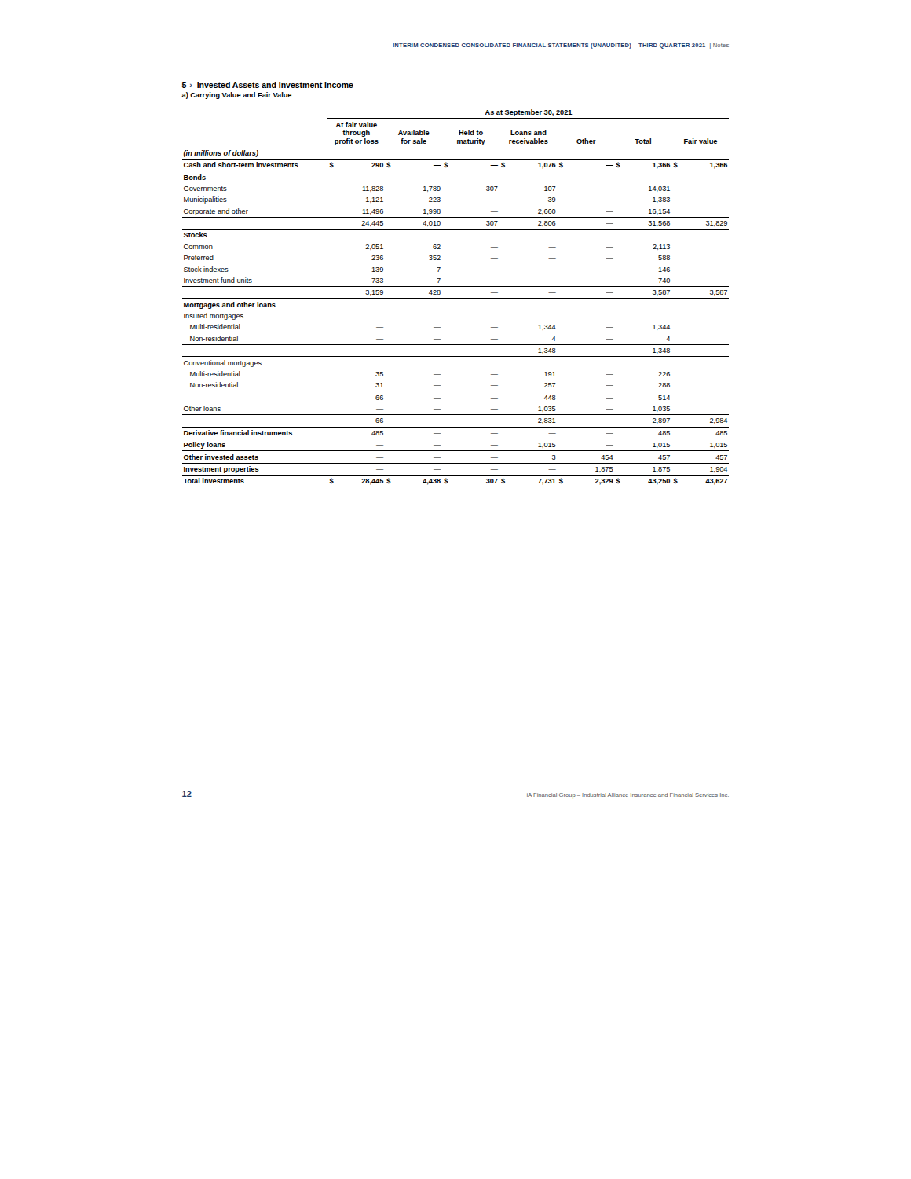INTERIM CONDENSED CONSOLIDATED FINANCIAL STATEMENTS (UNAUDITED) – THIRD QUARTER 2021 | Notes
5› Invested Assets and Investment Income
a) Carrying Value and Fair Value
| | As at September 30, 2021 |
| --- | --- |
| | At fair value through profit or loss | Available for sale | Held to maturity | Loans and receivables | Other | Total | Fair value |
| (in millions of dollars) | | | | | | | |
| Cash and short-term investments | $ | 290 | $ | — | $ | — | $ | 1,076 | $ | — | $ | 1,366 | $ | 1,366 |
| Bonds | |
| Governments | | 11,828 | | 1,789 | | 307 | | 107 | | — | | 14,031 | | |
| Municipalities | | 1,121 | | 223 | | — | | 39 | | — | | 1,383 | | |
| Corporate and other | | 11,496 | | 1,998 | | — | | 2,660 | | — | | 16,154 | | |
| | | 24,445 | | 4,010 | | 307 | | 2,806 | | — | | 31,568 | | 31,829 |
| Stocks | |
| Common | | 2,051 | | 62 | | — | | — | | — | | 2,113 | | |
| Preferred | | 236 | | 352 | | — | | — | | — | | 588 | | |
| Stock indexes | | 139 | | 7 | | — | | — | | — | | 146 | | |
| Investment fund units | | 733 | | 7 | | — | | — | | — | | 740 | | |
| | | 3,159 | | 428 | | — | | — | | — | | 3,587 | | 3,587 |
| Mortgages and other loans | |
| Insured mortgages | |
| Multi-residential | | — | | — | | — | | 1,344 | | — | | 1,344 | | |
| Non-residential | | — | | — | | — | | 4 | | — | | 4 | | |
| | | — | | — | | — | | 1,348 | | — | | 1,348 | | |
| Conventional mortgages | |
| Multi-residential | | 35 | | — | | — | | 191 | | — | | 226 | | |
| Non-residential | | 31 | | — | | — | | 257 | | — | | 288 | | |
| | | 66 | | — | | — | | 448 | | — | | 514 | | |
| Other loans | | — | | — | | — | | 1,035 | | — | | 1,035 | | |
| | | 66 | | — | | — | | 2,831 | | — | | 2,897 | | 2,984 |
| Derivative financial instruments | | 485 | | — | | — | | — | | — | | 485 | | 485 |
| Policy loans | | — | | — | | — | | 1,015 | | — | | 1,015 | | 1,015 |
| Other invested assets | | — | | — | | — | | 3 | | 454 | | 457 | | 457 |
| Investment properties | | — | | — | | — | | — | | 1,875 | | 1,875 | | 1,904 |
| Total investments | $ | 28,445 | $ | 4,438 | $ | 307 | $ | 7,731 | $ | 2,329 | $ | 43,250 | $ | 43,627 |
12
iA Financial Group – Industrial Alliance Insurance and Financial Services Inc.